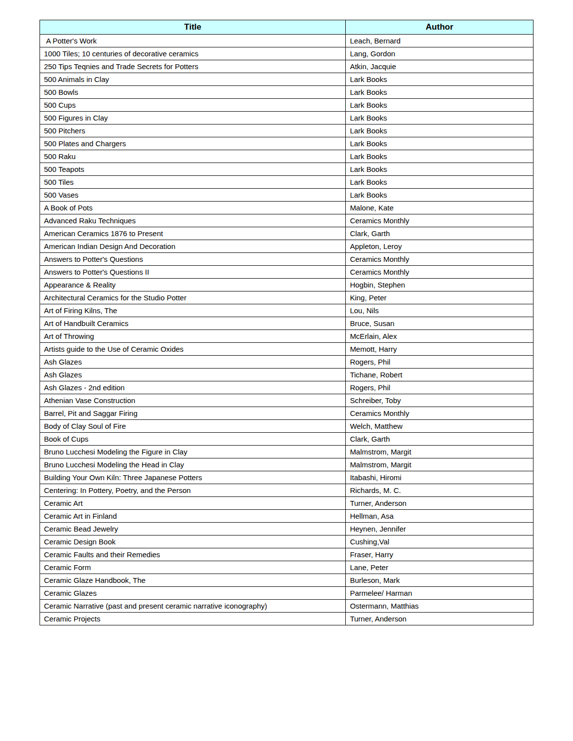Library Book List
| Title | Author |
| --- | --- |
| A Potter's Work | Leach, Bernard |
| 1000 Tiles; 10 centuries of decorative ceramics | Lang, Gordon |
| 250 Tips Teqnies and Trade Secrets for Potters | Atkin, Jacquie |
| 500 Animals in Clay | Lark Books |
| 500 Bowls | Lark Books |
| 500 Cups | Lark Books |
| 500 Figures in Clay | Lark Books |
| 500 Pitchers | Lark Books |
| 500 Plates and Chargers | Lark Books |
| 500 Raku | Lark Books |
| 500 Teapots | Lark Books |
| 500 Tiles | Lark Books |
| 500 Vases | Lark Books |
| A Book of Pots | Malone, Kate |
| Advanced Raku Techniques | Ceramics Monthly |
| American Ceramics 1876 to Present | Clark, Garth |
| American Indian Design And Decoration | Appleton, Leroy |
| Answers to Potter's Questions | Ceramics Monthly |
| Answers to Potter's Questions II | Ceramics Monthly |
| Appearance & Reality | Hogbin, Stephen |
| Architectural Ceramics for the Studio Potter | King, Peter |
| Art of Firing Kilns, The | Lou, Nils |
| Art of Handbuilt Ceramics | Bruce, Susan |
| Art of Throwing | McErlain, Alex |
| Artists guide to the Use of Ceramic Oxides | Memott, Harry |
| Ash Glazes | Rogers, Phil |
| Ash Glazes | Tichane, Robert |
| Ash Glazes - 2nd edition | Rogers, Phil |
| Athenian Vase Construction | Schreiber, Toby |
| Barrel, Pit and Saggar Firing | Ceramics Monthly |
| Body of Clay Soul of Fire | Welch, Matthew |
| Book of Cups | Clark, Garth |
| Bruno Lucchesi Modeling the Figure in Clay | Malmstrom, Margit |
| Bruno Lucchesi Modeling the Head in Clay | Malmstrom, Margit |
| Building Your Own Kiln: Three Japanese Potters | Itabashi, Hiromi |
| Centering: In Pottery, Poetry, and the Person | Richards, M. C. |
| Ceramic Art | Turner, Anderson |
| Ceramic Art in Finland | Hellman, Asa |
| Ceramic Bead Jewelry | Heynen, Jennifer |
| Ceramic Design Book | Cushing,Val |
| Ceramic Faults and their Remedies | Fraser, Harry |
| Ceramic Form | Lane, Peter |
| Ceramic Glaze Handbook, The | Burleson, Mark |
| Ceramic Glazes | Parmelee/ Harman |
| Ceramic Narrative (past and present ceramic narrative iconography) | Ostermann, Matthias |
| Ceramic Projects | Turner, Anderson |